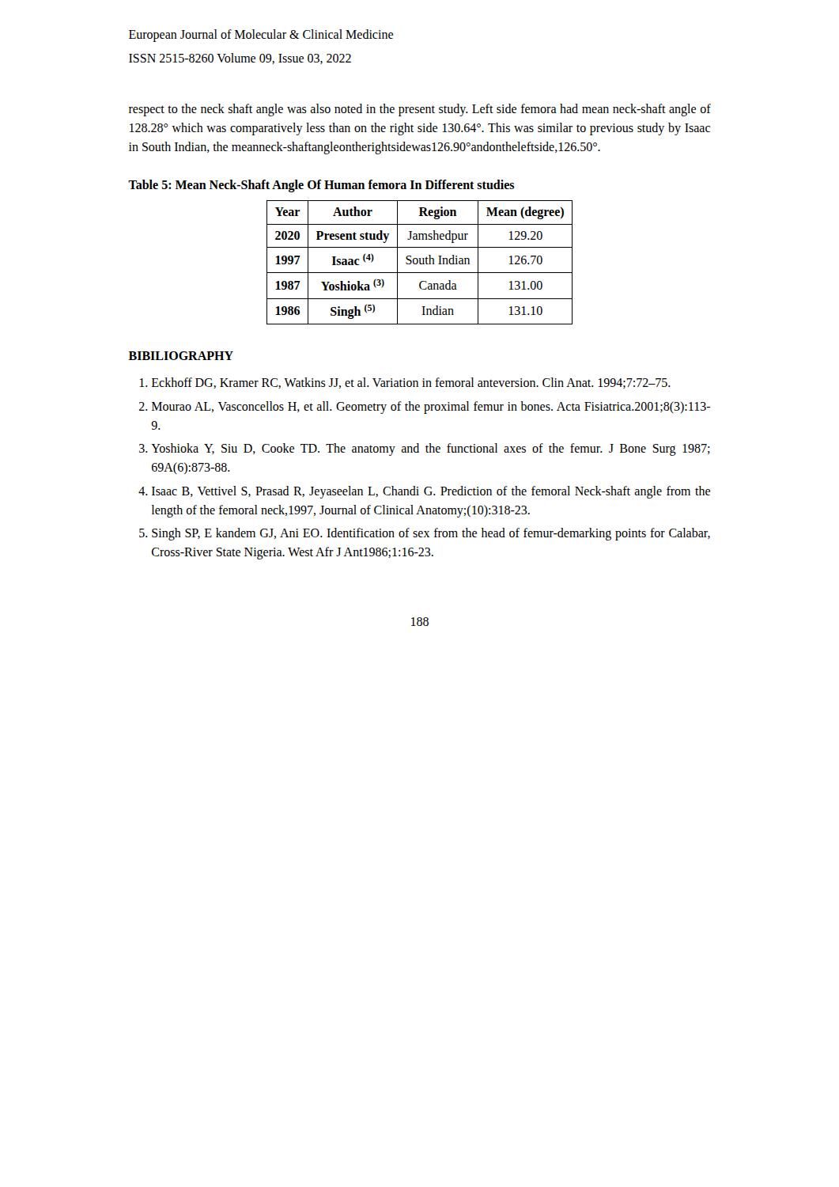European Journal of Molecular & Clinical Medicine
ISSN 2515-8260 Volume 09, Issue 03, 2022
respect to the neck shaft angle was also noted in the present study. Left side femora had mean neck-shaft angle of 128.28° which was comparatively less than on the right side 130.64°. This was similar to previous study by Isaac in South Indian, the meanneck-shaftangleontherightsidewas126.90°andontheleftside,126.50°.
Table 5: Mean Neck-Shaft Angle Of Human femora In Different studies
| Year | Author | Region | Mean (degree) |
| --- | --- | --- | --- |
| 2020 | Present study | Jamshedpur | 129.20 |
| 1997 | Isaac (4) | South Indian | 126.70 |
| 1987 | Yoshioka (3) | Canada | 131.00 |
| 1986 | Singh (5) | Indian | 131.10 |
BIBILIOGRAPHY
Eckhoff DG, Kramer RC, Watkins JJ, et al. Variation in femoral anteversion. Clin Anat. 1994;7:72–75.
Mourao AL, Vasconcellos H, et all. Geometry of the proximal femur in bones. Acta Fisiatrica.2001;8(3):113-9.
Yoshioka Y, Siu D, Cooke TD. The anatomy and the functional axes of the femur. J Bone Surg 1987; 69A(6):873-88.
Isaac B, Vettivel S, Prasad R, Jeyaseelan L, Chandi G. Prediction of the femoral Neck-shaft angle from the length of the femoral neck,1997, Journal of Clinical Anatomy;(10):318-23.
Singh SP, E kandem GJ, Ani EO. Identification of sex from the head of femur-demarking points for Calabar, Cross-River State Nigeria. West Afr J Ant1986;1:16-23.
188